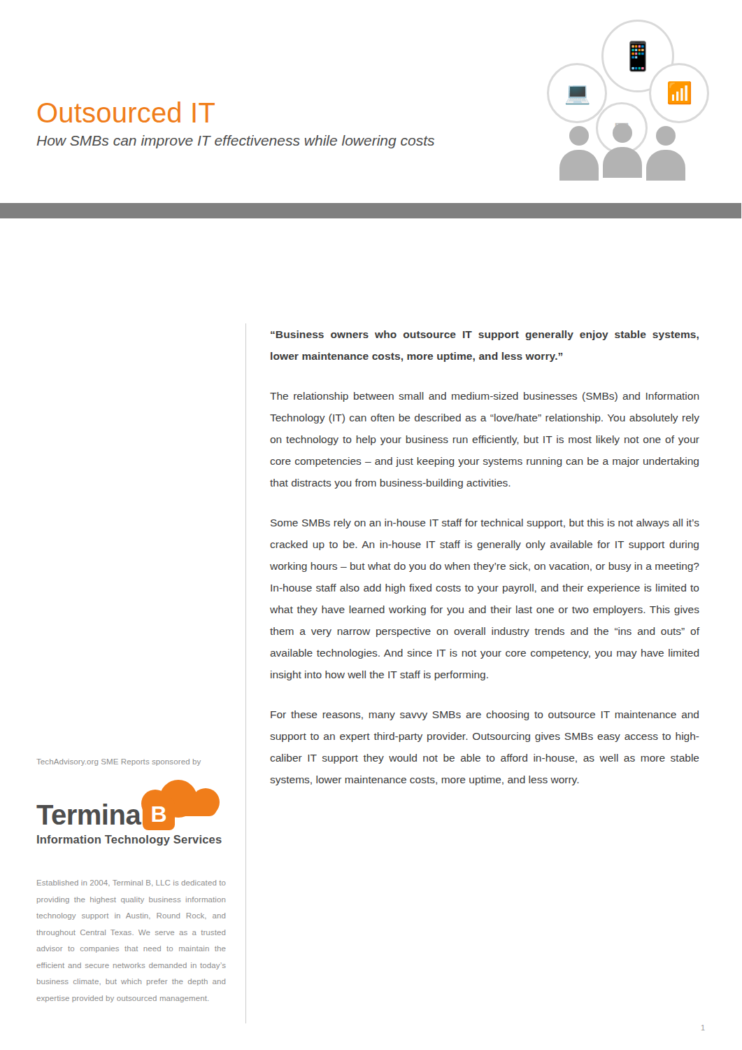Outsourced IT
How SMBs can improve IT effectiveness while lowering costs
📱
💻
📶
✉
TechAdvisory.org SME Reports sponsored by
Terminal B Information Technology Services
Established in 2004, Terminal B, LLC is dedicated to providing the highest quality business information technology support in Austin, Round Rock, and throughout Central Texas. We serve as a trusted advisor to companies that need to maintain the efficient and secure networks demanded in today’s business climate, but which prefer the depth and expertise provided by outsourced management.
“Business owners who outsource IT support generally enjoy stable systems, lower maintenance costs, more uptime, and less worry.”
The relationship between small and medium-sized businesses (SMBs) and Information Technology (IT) can often be described as a “love/hate” relationship. You absolutely rely on technology to help your business run efficiently, but IT is most likely not one of your core competencies – and just keeping your systems running can be a major undertaking that distracts you from business-building activities.
Some SMBs rely on an in-house IT staff for technical support, but this is not always all it’s cracked up to be. An in-house IT staff is generally only available for IT support during working hours – but what do you do when they’re sick, on vacation, or busy in a meeting? In-house staff also add high fixed costs to your payroll, and their experience is limited to what they have learned working for you and their last one or two employers. This gives them a very narrow perspective on overall industry trends and the “ins and outs” of available technologies. And since IT is not your core competency, you may have limited insight into how well the IT staff is performing.
For these reasons, many savvy SMBs are choosing to outsource IT maintenance and support to an expert third-party provider. Outsourcing gives SMBs easy access to high-caliber IT support they would not be able to afford in-house, as well as more stable systems, lower maintenance costs, more uptime, and less worry.
1